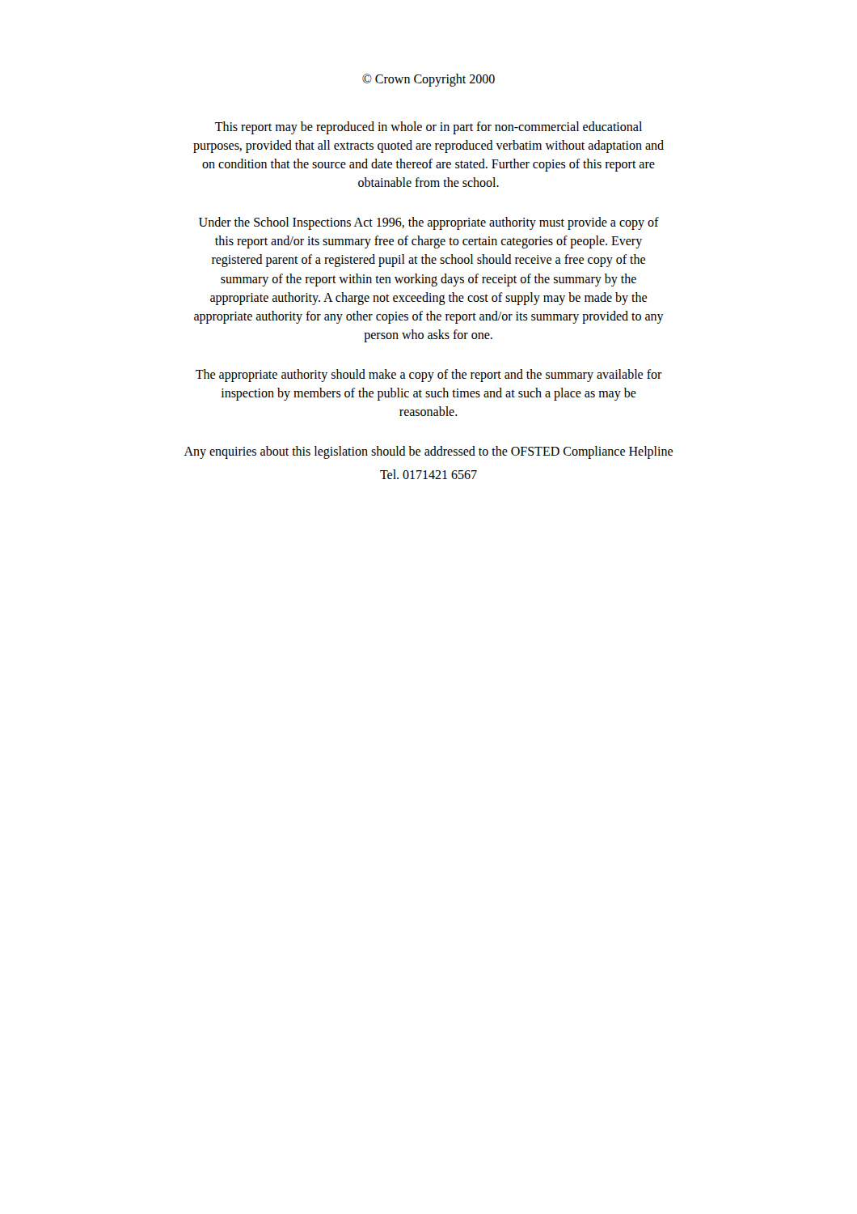© Crown Copyright 2000
This report may be reproduced in whole or in part for non-commercial educational purposes, provided that all extracts quoted are reproduced verbatim without adaptation and on condition that the source and date thereof are stated. Further copies of this report are obtainable from the school.
Under the School Inspections Act 1996, the appropriate authority must provide a copy of this report and/or its summary free of charge to certain categories of people. Every registered parent of a registered pupil at the school should receive a free copy of the summary of the report within ten working days of receipt of the summary by the appropriate authority. A charge not exceeding the cost of supply may be made by the appropriate authority for any other copies of the report and/or its summary provided to any person who asks for one.
The appropriate authority should make a copy of the report and the summary available for inspection by members of the public at such times and at such a place as may be reasonable.
Any enquiries about this legislation should be addressed to the OFSTED Compliance Helpline
Tel. 0171421 6567